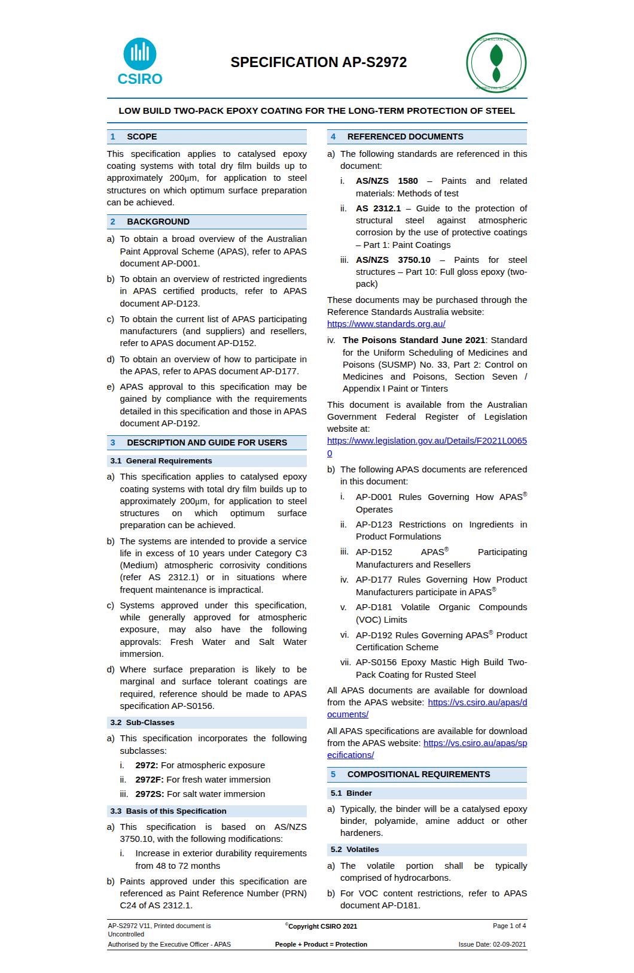CSIRO
SPECIFICATION AP-S2972
AUSTRALIAN PAINT APPROVAL SCHEME
LOW BUILD TWO-PACK EPOXY COATING FOR THE LONG-TERM PROTECTION OF STEEL
1 SCOPE
This specification applies to catalysed epoxy coating systems with total dry film builds up to approximately 200μm, for application to steel structures on which optimum surface preparation can be achieved.
2 BACKGROUND
To obtain a broad overview of the Australian Paint Approval Scheme (APAS), refer to APAS document AP-D001.
To obtain an overview of restricted ingredients in APAS certified products, refer to APAS document AP-D123.
To obtain the current list of APAS participating manufacturers (and suppliers) and resellers, refer to APAS document AP-D152.
To obtain an overview of how to participate in the APAS, refer to APAS document AP-D177.
APAS approval to this specification may be gained by compliance with the requirements detailed in this specification and those in APAS document AP-D192.
3 DESCRIPTION AND GUIDE FOR USERS
3.1 General Requirements
This specification applies to catalysed epoxy coating systems with total dry film builds up to approximately 200μm, for application to steel structures on which optimum surface preparation can be achieved.
The systems are intended to provide a service life in excess of 10 years under Category C3 (Medium) atmospheric corrosivity conditions (refer AS 2312.1) or in situations where frequent maintenance is impractical.
Systems approved under this specification, while generally approved for atmospheric exposure, may also have the following approvals: Fresh Water and Salt Water immersion.
Where surface preparation is likely to be marginal and surface tolerant coatings are required, reference should be made to APAS specification AP-S0156.
3.2 Sub-Classes
This specification incorporates the following subclasses:
2972: For atmospheric exposure
2972F: For fresh water immersion
2972S: For salt water immersion
3.3 Basis of this Specification
This specification is based on AS/NZS 3750.10, with the following modifications:
Increase in exterior durability requirements from 48 to 72 months
Paints approved under this specification are referenced as Paint Reference Number (PRN) C24 of AS 2312.1.
4 REFERENCED DOCUMENTS
The following standards are referenced in this document:
AS/NZS 1580 – Paints and related materials: Methods of test
AS 2312.1 – Guide to the protection of structural steel against atmospheric corrosion by the use of protective coatings – Part 1: Paint Coatings
AS/NZS 3750.10 – Paints for steel structures – Part 10: Full gloss epoxy (two-pack)
These documents may be purchased through the Reference Standards Australia website:
https://www.standards.org.au/
The Poisons Standard June 2021: Standard for the Uniform Scheduling of Medicines and Poisons (SUSMP) No. 33, Part 2: Control on Medicines and Poisons, Section Seven / Appendix I Paint or Tinters
This document is available from the Australian Government Federal Register of Legislation website at:
https://www.legislation.gov.au/Details/F2021L00650
The following APAS documents are referenced in this document:
AP-D001 Rules Governing How APAS® Operates
AP-D123 Restrictions on Ingredients in Product Formulations
AP-D152 APAS® Participating Manufacturers and Resellers
AP-D177 Rules Governing How Product Manufacturers participate in APAS®
AP-D181 Volatile Organic Compounds (VOC) Limits
AP-D192 Rules Governing APAS® Product Certification Scheme
AP-S0156 Epoxy Mastic High Build Two-Pack Coating for Rusted Steel
All APAS documents are available for download from the APAS website: https://vs.csiro.au/apas/documents/
All APAS specifications are available for download from the APAS website: https://vs.csiro.au/apas/specifications/
5 COMPOSITIONAL REQUIREMENTS
5.1 Binder
Typically, the binder will be a catalysed epoxy binder, polyamide, amine adduct or other hardeners.
5.2 Volatiles
The volatile portion shall be typically comprised of hydrocarbons.
For VOC content restrictions, refer to APAS document AP-D181.
| AP-S2972 V11, Printed document is Uncontrolled | © Copyright CSIRO 2021 | Page 1 of 4 |
| Authorised by the Executive Officer - APAS | People + Product = Protection | Issue Date: 02-09-2021 |